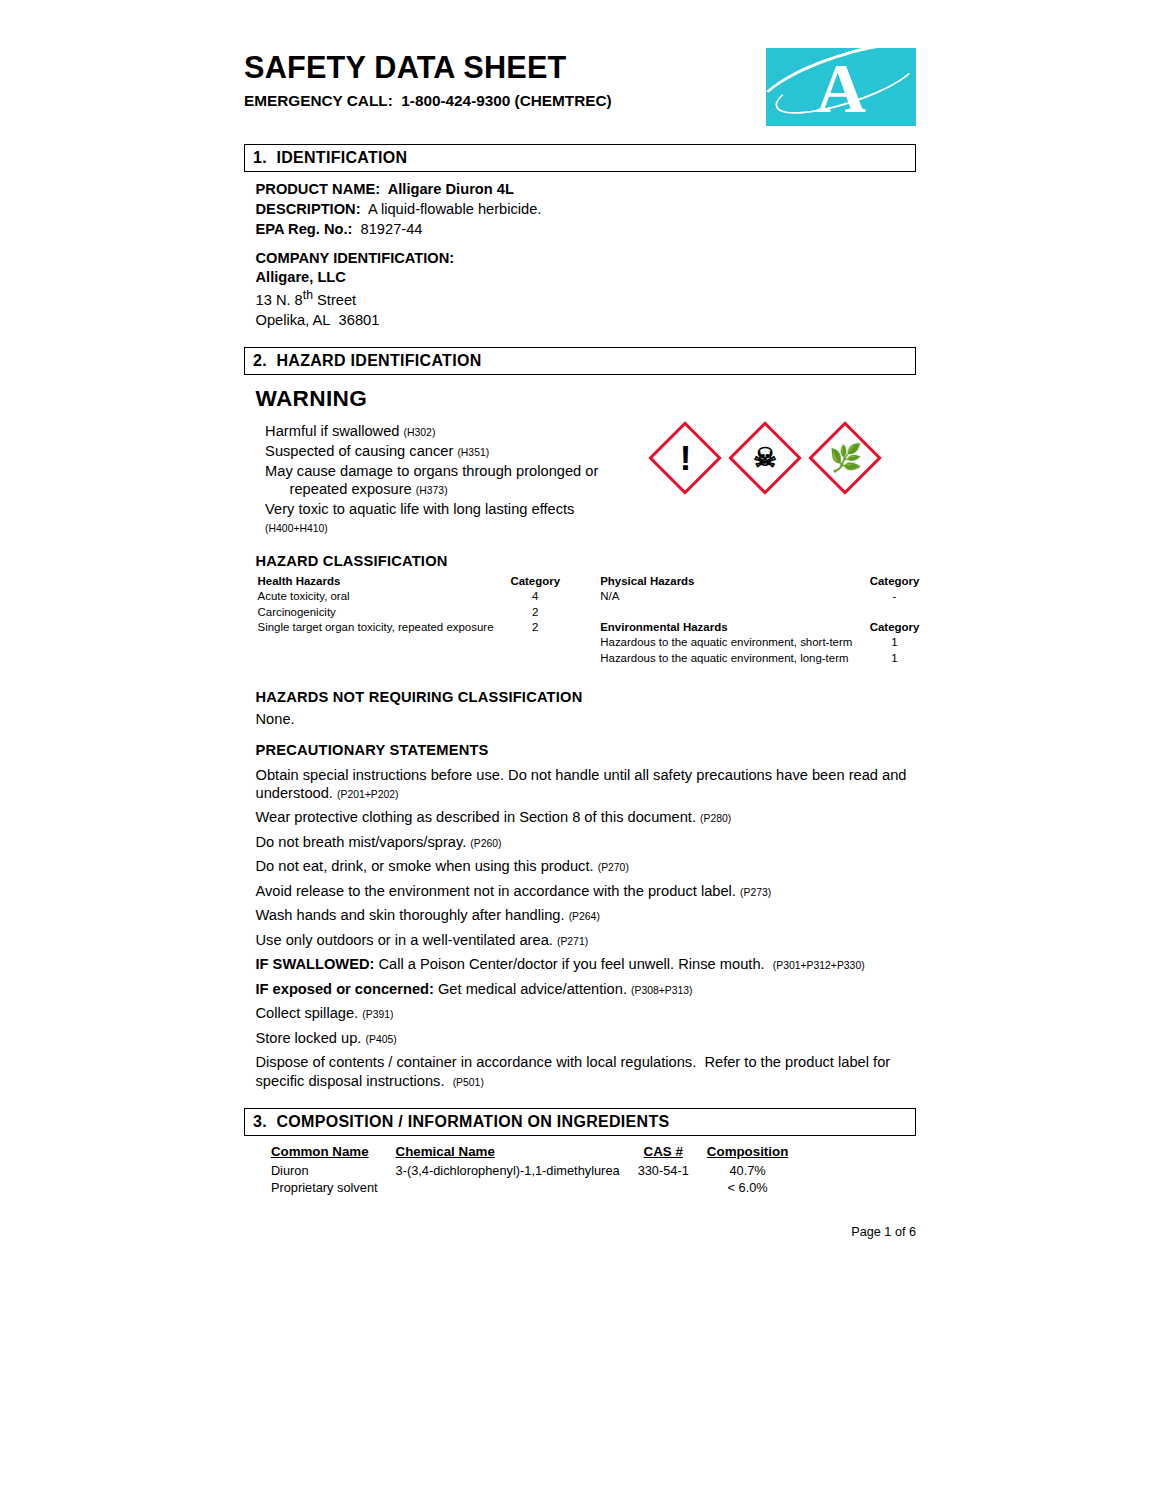SAFETY DATA SHEET
EMERGENCY CALL: 1-800-424-9300 (CHEMTREC)
A
1. IDENTIFICATION
PRODUCT NAME: Alligare Diuron 4L
DESCRIPTION: A liquid-flowable herbicide.
EPA Reg. No.: 81927-44
COMPANY IDENTIFICATION:
Alligare, LLC
13 N. 8th Street
Opelika, AL 36801
2. HAZARD IDENTIFICATION
WARNING
Harmful if swallowed (H302)
Suspected of causing cancer (H351)
May cause damage to organs through prolonged or
repeated exposure (H373)
Very toxic to aquatic life with long lasting effects (H400+H410)
!
☠
🌿
HAZARD CLASSIFICATION
| Health Hazards | Category | | Physical Hazards | Category |
| Acute toxicity, oral | 4 | | N/A | - |
| Carcinogenicity | 2 | | | |
| Single target organ toxicity, repeated exposure | 2 | | Environmental Hazards | Category |
| | | | Hazardous to the aquatic environment, short-term | 1 |
| | | | Hazardous to the aquatic environment, long-term | 1 |
HAZARDS NOT REQUIRING CLASSIFICATION
None.
PRECAUTIONARY STATEMENTS
Obtain special instructions before use. Do not handle until all safety precautions have been read and understood. (P201+P202)
Wear protective clothing as described in Section 8 of this document. (P280)
Do not breath mist/vapors/spray. (P260)
Do not eat, drink, or smoke when using this product. (P270)
Avoid release to the environment not in accordance with the product label. (P273)
Wash hands and skin thoroughly after handling. (P264)
Use only outdoors or in a well-ventilated area. (P271)
IF SWALLOWED: Call a Poison Center/doctor if you feel unwell. Rinse mouth. (P301+P312+P330)
IF exposed or concerned: Get medical advice/attention. (P308+P313)
Collect spillage. (P391)
Store locked up. (P405)
Dispose of contents / container in accordance with local regulations. Refer to the product label for specific disposal instructions. (P501)
3. COMPOSITION / INFORMATION ON INGREDIENTS
| Common Name | Chemical Name | CAS # | Composition |
| --- | --- | --- | --- |
| Diuron | 3-(3,4-dichlorophenyl)-1,1-dimethylurea | 330-54-1 | 40.7% |
| Proprietary solvent | | | < 6.0% |
Page 1 of 6